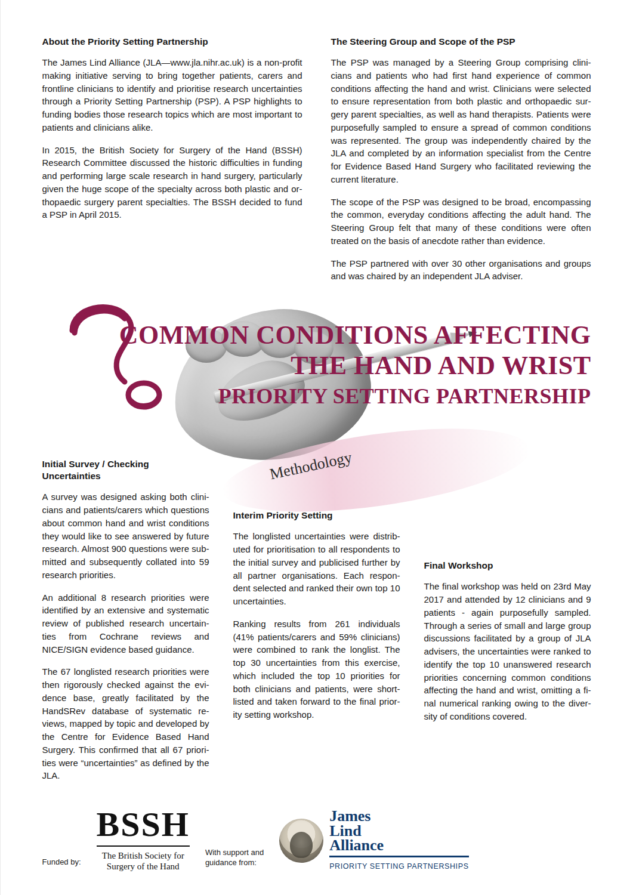About the Priority Setting Partnership
The James Lind Alliance (JLA—www.jla.nihr.ac.uk) is a non-profit making initiative serving to bring together patients, carers and frontline clinicians to identify and prioritise research uncertainties through a Priority Setting Partnership (PSP). A PSP highlights to funding bodies those research topics which are most important to patients and clinicians alike.
In 2015, the British Society for Surgery of the Hand (BSSH) Research Committee discussed the historic difficulties in funding and performing large scale research in hand surgery, particularly given the huge scope of the specialty across both plastic and orthopaedic surgery parent specialties. The BSSH decided to fund a PSP in April 2015.
The Steering Group and Scope of the PSP
The PSP was managed by a Steering Group comprising clinicians and patients who had first hand experience of common conditions affecting the hand and wrist. Clinicians were selected to ensure representation from both plastic and orthopaedic surgery parent specialties, as well as hand therapists. Patients were purposefully sampled to ensure a spread of common conditions was represented. The group was independently chaired by the JLA and completed by an information specialist from the Centre for Evidence Based Hand Surgery who facilitated reviewing the current literature.
The scope of the PSP was designed to be broad, encompassing the common, everyday conditions affecting the adult hand. The Steering Group felt that many of these conditions were often treated on the basis of anecdote rather than evidence.
The PSP partnered with over 30 other organisations and groups and was chaired by an independent JLA adviser.
Common Conditions Affecting the Hand and Wrist Priority Setting Partnership
Methodology
Initial Survey / Checking Uncertainties
A survey was designed asking both clinicians and patients/carers which questions about common hand and wrist conditions they would like to see answered by future research. Almost 900 questions were submitted and subsequently collated into 59 research priorities.
An additional 8 research priorities were identified by an extensive and systematic review of published research uncertainties from Cochrane reviews and NICE/SIGN evidence based guidance.
The 67 longlisted research priorities were then rigorously checked against the evidence base, greatly facilitated by the HandSRev database of systematic reviews, mapped by topic and developed by the Centre for Evidence Based Hand Surgery. This confirmed that all 67 priorities were “uncertainties” as defined by the JLA.
Interim Priority Setting
The longlisted uncertainties were distributed for prioritisation to all respondents to the initial survey and publicised further by all partner organisations. Each respondent selected and ranked their own top 10 uncertainties.
Ranking results from 261 individuals (41% patients/carers and 59% clinicians) were combined to rank the longlist. The top 30 uncertainties from this exercise, which included the top 10 priorities for both clinicians and patients, were shortlisted and taken forward to the final priority setting workshop.
Final Workshop
The final workshop was held on 23rd May 2017 and attended by 12 clinicians and 9 patients - again purposefully sampled. Through a series of small and large group discussions facilitated by a group of JLA advisers, the uncertainties were ranked to identify the top 10 unanswered research priorities concerning common conditions affecting the hand and wrist, omitting a final numerical ranking owing to the diversity of conditions covered.
Funded by:
BSSH
The British Society for
Surgery of the Hand
With support and
guidance from:
James Lind Alliance
Priority Setting Partnerships